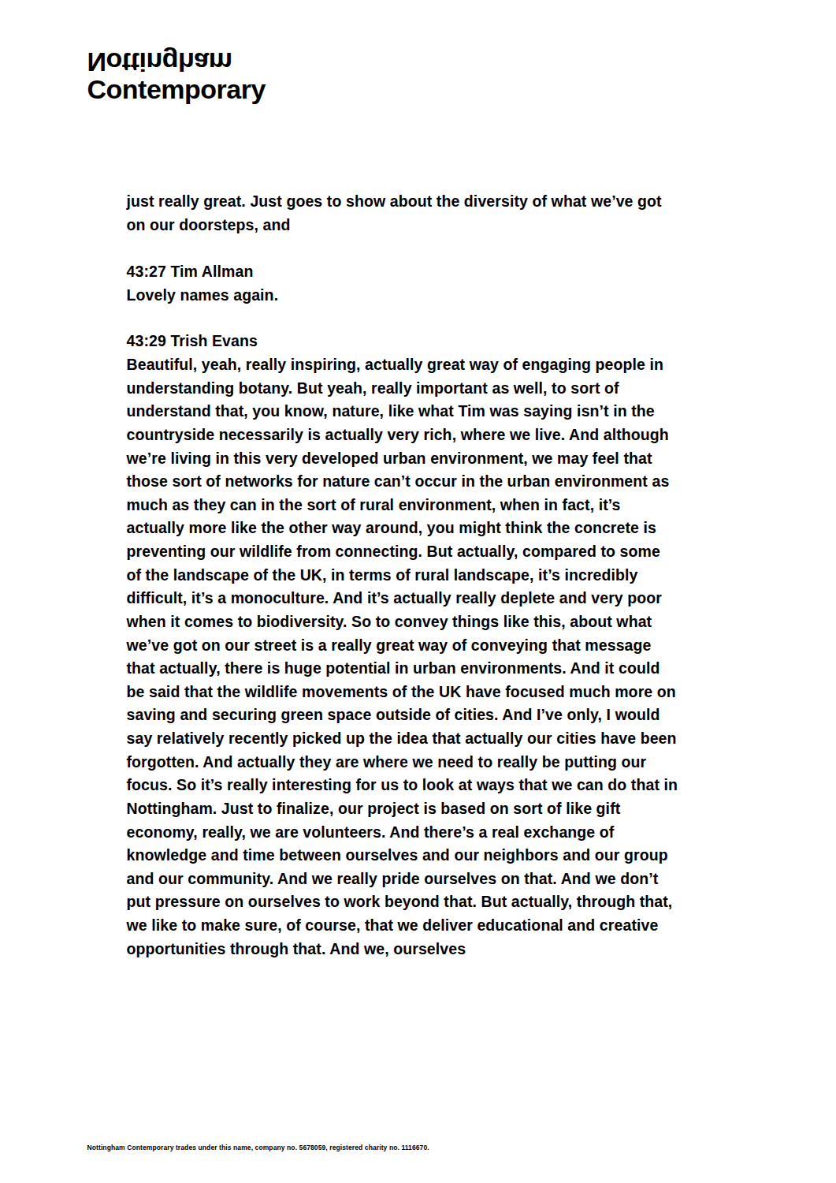Nottingham Contemporary
just really great. Just goes to show about the diversity of what we’ve got on our doorsteps, and
43:27 Tim Allman
Lovely names again.
43:29 Trish Evans
Beautiful, yeah, really inspiring, actually great way of engaging people in understanding botany. But yeah, really important as well, to sort of understand that, you know, nature, like what Tim was saying isn’t in the countryside necessarily is actually very rich, where we live. And although we’re living in this very developed urban environment, we may feel that those sort of networks for nature can’t occur in the urban environment as much as they can in the sort of rural environment, when in fact, it’s actually more like the other way around, you might think the concrete is preventing our wildlife from connecting. But actually, compared to some of the landscape of the UK, in terms of rural landscape, it’s incredibly difficult, it’s a monoculture. And it’s actually really deplete and very poor when it comes to biodiversity. So to convey things like this, about what we’ve got on our street is a really great way of conveying that message that actually, there is huge potential in urban environments. And it could be said that the wildlife movements of the UK have focused much more on saving and securing green space outside of cities. And I’ve only, I would say relatively recently picked up the idea that actually our cities have been forgotten. And actually they are where we need to really be putting our focus. So it’s really interesting for us to look at ways that we can do that in Nottingham. Just to finalize, our project is based on sort of like gift economy, really, we are volunteers. And there’s a real exchange of knowledge and time between ourselves and our neighbors and our group and our community. And we really pride ourselves on that. And we don’t put pressure on ourselves to work beyond that. But actually, through that, we like to make sure, of course, that we deliver educational and creative opportunities through that. And we, ourselves
Nottingham Contemporary trades under this name, company no. 5678059, registered charity no. 1116670.